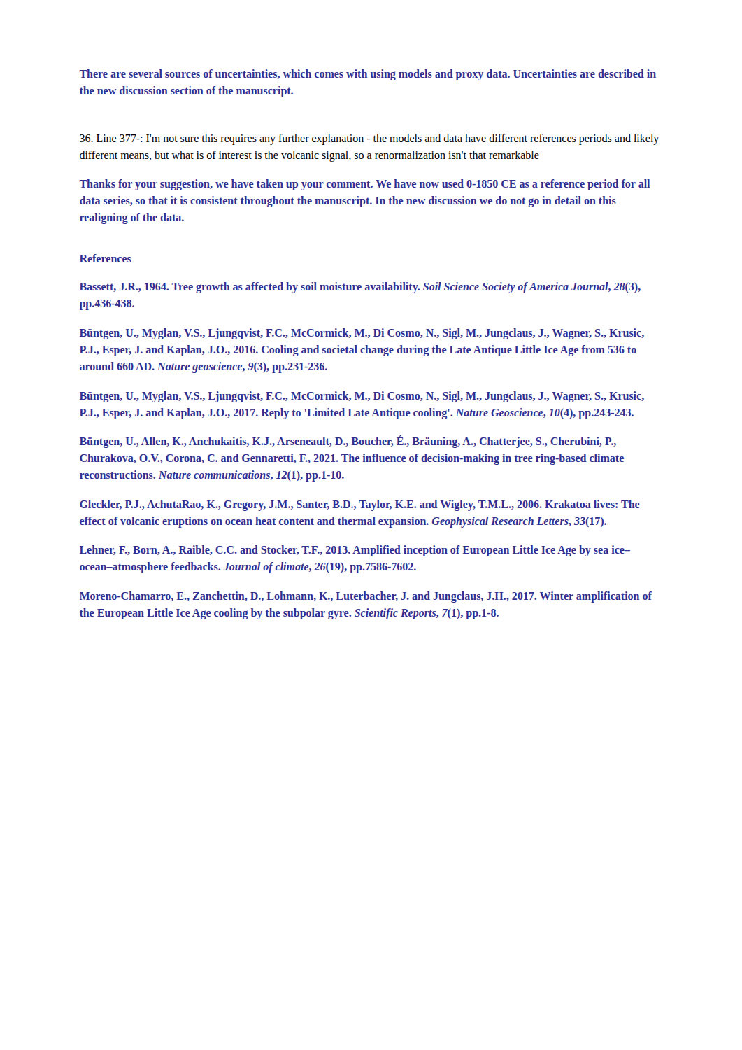There are several sources of uncertainties, which comes with using models and proxy data. Uncertainties are described in the new discussion section of the manuscript.
36. Line 377-: I'm not sure this requires any further explanation - the models and data have different references periods and likely different means, but what is of interest is the volcanic signal, so a renormalization isn't that remarkable
Thanks for your suggestion, we have taken up your comment. We have now used 0-1850 CE as a reference period for all data series, so that it is consistent throughout the manuscript. In the new discussion we do not go in detail on this realigning of the data.
References
Bassett, J.R., 1964. Tree growth as affected by soil moisture availability. Soil Science Society of America Journal, 28(3), pp.436-438.
Büntgen, U., Myglan, V.S., Ljungqvist, F.C., McCormick, M., Di Cosmo, N., Sigl, M., Jungclaus, J., Wagner, S., Krusic, P.J., Esper, J. and Kaplan, J.O., 2016. Cooling and societal change during the Late Antique Little Ice Age from 536 to around 660 AD. Nature geoscience, 9(3), pp.231-236.
Büntgen, U., Myglan, V.S., Ljungqvist, F.C., McCormick, M., Di Cosmo, N., Sigl, M., Jungclaus, J., Wagner, S., Krusic, P.J., Esper, J. and Kaplan, J.O., 2017. Reply to 'Limited Late Antique cooling'. Nature Geoscience, 10(4), pp.243-243.
Büntgen, U., Allen, K., Anchukaitis, K.J., Arseneault, D., Boucher, É., Bräuning, A., Chatterjee, S., Cherubini, P., Churakova, O.V., Corona, C. and Gennaretti, F., 2021. The influence of decision-making in tree ring-based climate reconstructions. Nature communications, 12(1), pp.1-10.
Gleckler, P.J., AchutaRao, K., Gregory, J.M., Santer, B.D., Taylor, K.E. and Wigley, T.M.L., 2006. Krakatoa lives: The effect of volcanic eruptions on ocean heat content and thermal expansion. Geophysical Research Letters, 33(17).
Lehner, F., Born, A., Raible, C.C. and Stocker, T.F., 2013. Amplified inception of European Little Ice Age by sea ice–ocean–atmosphere feedbacks. Journal of climate, 26(19), pp.7586-7602.
Moreno-Chamarro, E., Zanchettin, D., Lohmann, K., Luterbacher, J. and Jungclaus, J.H., 2017. Winter amplification of the European Little Ice Age cooling by the subpolar gyre. Scientific Reports, 7(1), pp.1-8.